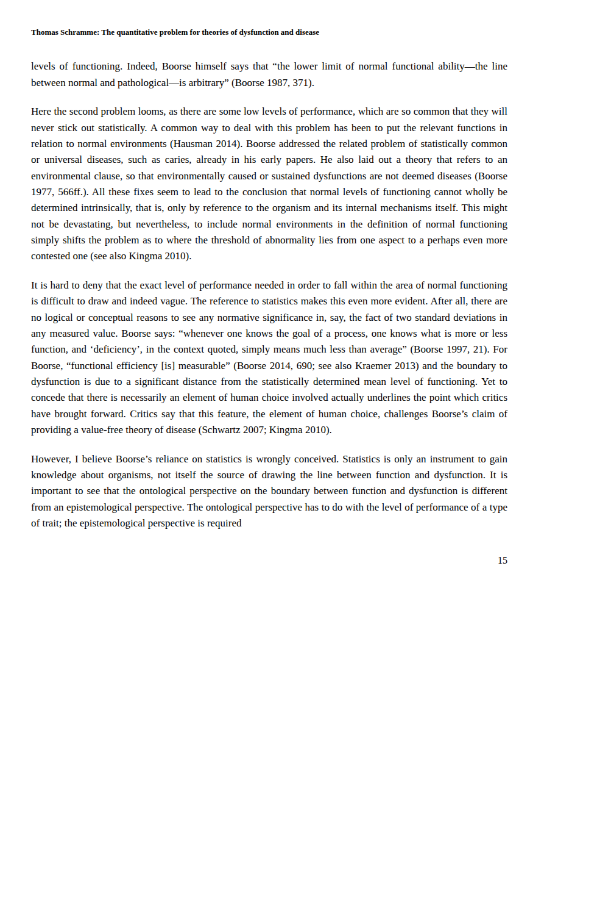Thomas Schramme: The quantitative problem for theories of dysfunction and disease
levels of functioning. Indeed, Boorse himself says that “the lower limit of normal functional ability—the line between normal and pathological—is arbitrary” (Boorse 1987, 371).
Here the second problem looms, as there are some low levels of performance, which are so common that they will never stick out statistically. A common way to deal with this problem has been to put the relevant functions in relation to normal environments (Hausman 2014). Boorse addressed the related problem of statistically common or universal diseases, such as caries, already in his early papers. He also laid out a theory that refers to an environmental clause, so that environmentally caused or sustained dysfunctions are not deemed diseases (Boorse 1977, 566ff.). All these fixes seem to lead to the conclusion that normal levels of functioning cannot wholly be determined intrinsically, that is, only by reference to the organism and its internal mechanisms itself. This might not be devastating, but nevertheless, to include normal environments in the definition of normal functioning simply shifts the problem as to where the threshold of abnormality lies from one aspect to a perhaps even more contested one (see also Kingma 2010).
It is hard to deny that the exact level of performance needed in order to fall within the area of normal functioning is difficult to draw and indeed vague. The reference to statistics makes this even more evident. After all, there are no logical or conceptual reasons to see any normative significance in, say, the fact of two standard deviations in any measured value. Boorse says: “whenever one knows the goal of a process, one knows what is more or less function, and ‘deficiency’, in the context quoted, simply means much less than average” (Boorse 1997, 21). For Boorse, “functional efficiency [is] measurable” (Boorse 2014, 690; see also Kraemer 2013) and the boundary to dysfunction is due to a significant distance from the statistically determined mean level of functioning. Yet to concede that there is necessarily an element of human choice involved actually underlines the point which critics have brought forward. Critics say that this feature, the element of human choice, challenges Boorse’s claim of providing a value-free theory of disease (Schwartz 2007; Kingma 2010).
However, I believe Boorse’s reliance on statistics is wrongly conceived. Statistics is only an instrument to gain knowledge about organisms, not itself the source of drawing the line between function and dysfunction. It is important to see that the ontological perspective on the boundary between function and dysfunction is different from an epistemological perspective. The ontological perspective has to do with the level of performance of a type of trait; the epistemological perspective is required
15